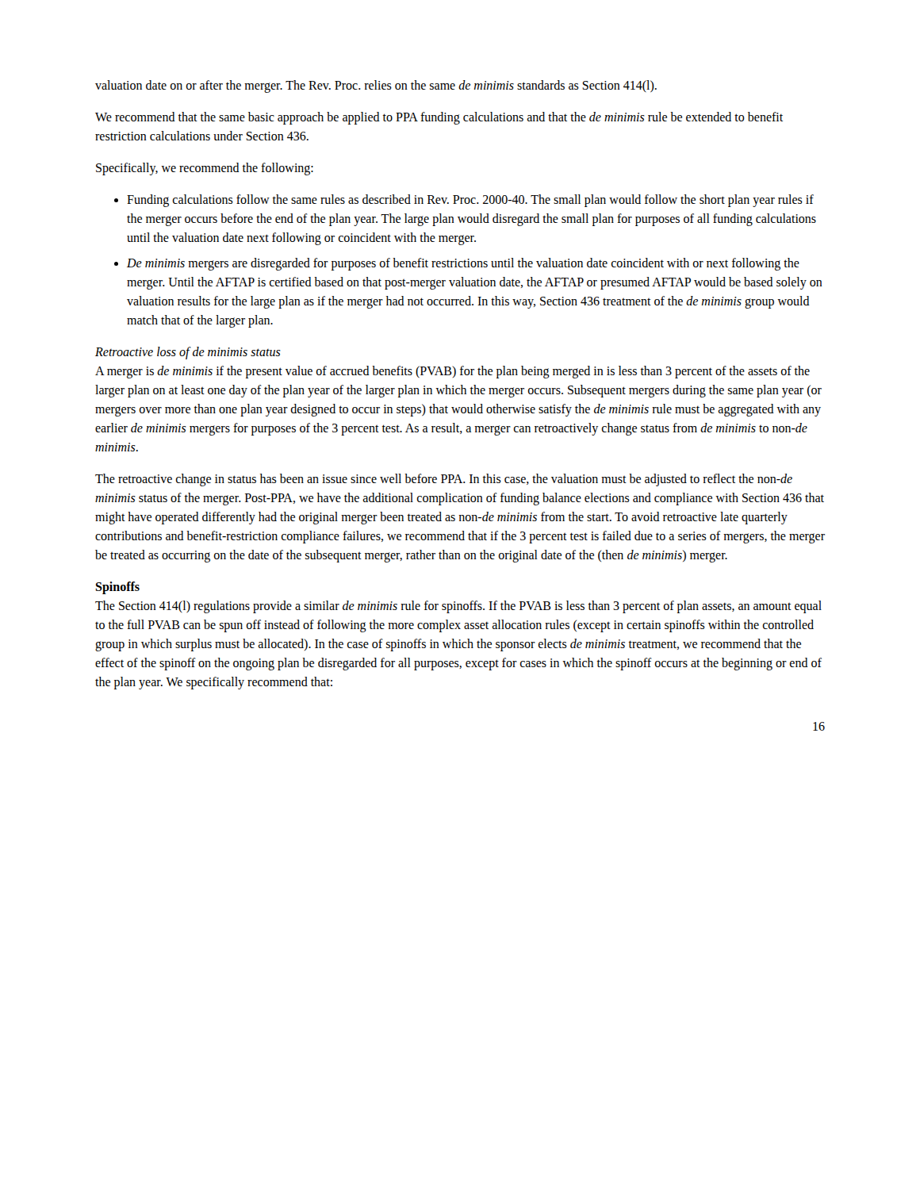valuation date on or after the merger. The Rev. Proc. relies on the same de minimis standards as Section 414(l).
We recommend that the same basic approach be applied to PPA funding calculations and that the de minimis rule be extended to benefit restriction calculations under Section 436.
Specifically, we recommend the following:
Funding calculations follow the same rules as described in Rev. Proc. 2000-40. The small plan would follow the short plan year rules if the merger occurs before the end of the plan year. The large plan would disregard the small plan for purposes of all funding calculations until the valuation date next following or coincident with the merger.
De minimis mergers are disregarded for purposes of benefit restrictions until the valuation date coincident with or next following the merger. Until the AFTAP is certified based on that post-merger valuation date, the AFTAP or presumed AFTAP would be based solely on valuation results for the large plan as if the merger had not occurred. In this way, Section 436 treatment of the de minimis group would match that of the larger plan.
Retroactive loss of de minimis status
A merger is de minimis if the present value of accrued benefits (PVAB) for the plan being merged in is less than 3 percent of the assets of the larger plan on at least one day of the plan year of the larger plan in which the merger occurs. Subsequent mergers during the same plan year (or mergers over more than one plan year designed to occur in steps) that would otherwise satisfy the de minimis rule must be aggregated with any earlier de minimis mergers for purposes of the 3 percent test. As a result, a merger can retroactively change status from de minimis to non-de minimis.
The retroactive change in status has been an issue since well before PPA. In this case, the valuation must be adjusted to reflect the non-de minimis status of the merger. Post-PPA, we have the additional complication of funding balance elections and compliance with Section 436 that might have operated differently had the original merger been treated as non-de minimis from the start. To avoid retroactive late quarterly contributions and benefit-restriction compliance failures, we recommend that if the 3 percent test is failed due to a series of mergers, the merger be treated as occurring on the date of the subsequent merger, rather than on the original date of the (then de minimis) merger.
Spinoffs
The Section 414(l) regulations provide a similar de minimis rule for spinoffs. If the PVAB is less than 3 percent of plan assets, an amount equal to the full PVAB can be spun off instead of following the more complex asset allocation rules (except in certain spinoffs within the controlled group in which surplus must be allocated). In the case of spinoffs in which the sponsor elects de minimis treatment, we recommend that the effect of the spinoff on the ongoing plan be disregarded for all purposes, except for cases in which the spinoff occurs at the beginning or end of the plan year. We specifically recommend that:
16